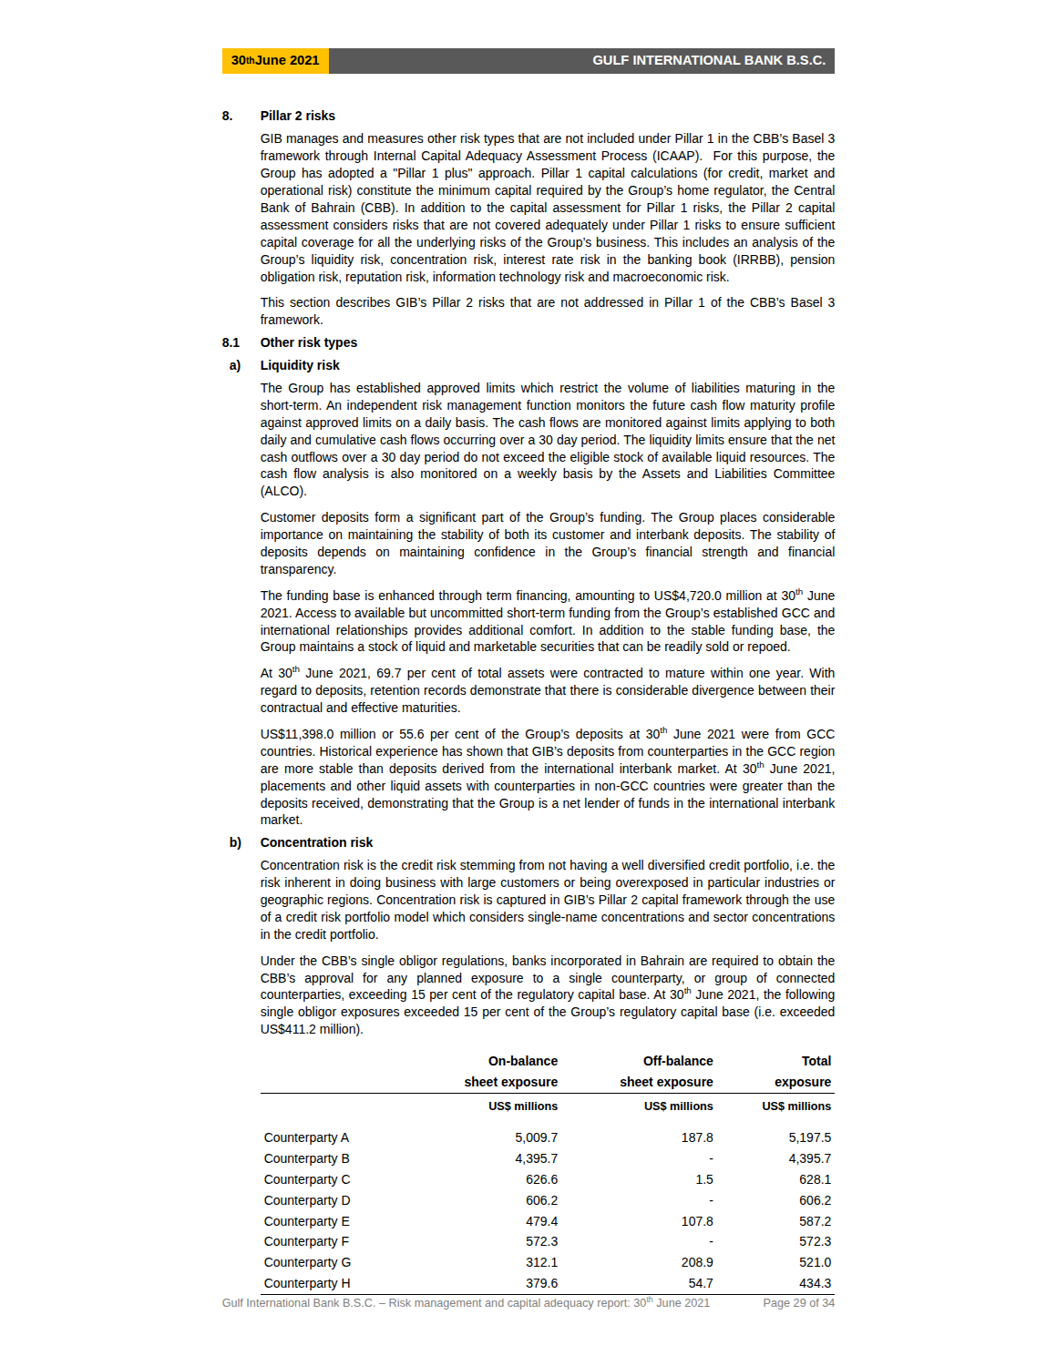30th June 2021
GULF INTERNATIONAL BANK B.S.C.
8.
Pillar 2 risks
GIB manages and measures other risk types that are not included under Pillar 1 in the CBB’s Basel 3 framework through Internal Capital Adequacy Assessment Process (ICAAP). For this purpose, the Group has adopted a "Pillar 1 plus" approach. Pillar 1 capital calculations (for credit, market and operational risk) constitute the minimum capital required by the Group’s home regulator, the Central Bank of Bahrain (CBB). In addition to the capital assessment for Pillar 1 risks, the Pillar 2 capital assessment considers risks that are not covered adequately under Pillar 1 risks to ensure sufficient capital coverage for all the underlying risks of the Group’s business. This includes an analysis of the Group’s liquidity risk, concentration risk, interest rate risk in the banking book (IRRBB), pension obligation risk, reputation risk, information technology risk and macroeconomic risk.
This section describes GIB’s Pillar 2 risks that are not addressed in Pillar 1 of the CBB’s Basel 3 framework.
8.1
Other risk types
a)
Liquidity risk
The Group has established approved limits which restrict the volume of liabilities maturing in the short-term. An independent risk management function monitors the future cash flow maturity profile against approved limits on a daily basis. The cash flows are monitored against limits applying to both daily and cumulative cash flows occurring over a 30 day period. The liquidity limits ensure that the net cash outflows over a 30 day period do not exceed the eligible stock of available liquid resources. The cash flow analysis is also monitored on a weekly basis by the Assets and Liabilities Committee (ALCO).
Customer deposits form a significant part of the Group’s funding. The Group places considerable importance on maintaining the stability of both its customer and interbank deposits. The stability of deposits depends on maintaining confidence in the Group’s financial strength and financial transparency.
The funding base is enhanced through term financing, amounting to US$4,720.0 million at 30th June 2021. Access to available but uncommitted short-term funding from the Group’s established GCC and international relationships provides additional comfort. In addition to the stable funding base, the Group maintains a stock of liquid and marketable securities that can be readily sold or repoed.
At 30th June 2021, 69.7 per cent of total assets were contracted to mature within one year. With regard to deposits, retention records demonstrate that there is considerable divergence between their contractual and effective maturities.
US$11,398.0 million or 55.6 per cent of the Group’s deposits at 30th June 2021 were from GCC countries. Historical experience has shown that GIB’s deposits from counterparties in the GCC region are more stable than deposits derived from the international interbank market. At 30th June 2021, placements and other liquid assets with counterparties in non-GCC countries were greater than the deposits received, demonstrating that the Group is a net lender of funds in the international interbank market.
b)
Concentration risk
Concentration risk is the credit risk stemming from not having a well diversified credit portfolio, i.e. the risk inherent in doing business with large customers or being overexposed in particular industries or geographic regions. Concentration risk is captured in GIB’s Pillar 2 capital framework through the use of a credit risk portfolio model which considers single-name concentrations and sector concentrations in the credit portfolio.
Under the CBB’s single obligor regulations, banks incorporated in Bahrain are required to obtain the CBB’s approval for any planned exposure to a single counterparty, or group of connected counterparties, exceeding 15 per cent of the regulatory capital base. At 30th June 2021, the following single obligor exposures exceeded 15 per cent of the Group’s regulatory capital base (i.e. exceeded US$411.2 million).
| | On-balance | Off-balance | Total |
| --- | --- | --- | --- |
| | sheet exposure | sheet exposure | exposure |
| | US$ millions | US$ millions | US$ millions |
| Counterparty A | 5,009.7 | 187.8 | 5,197.5 |
| Counterparty B | 4,395.7 | - | 4,395.7 |
| Counterparty C | 626.6 | 1.5 | 628.1 |
| Counterparty D | 606.2 | - | 606.2 |
| Counterparty E | 479.4 | 107.8 | 587.2 |
| Counterparty F | 572.3 | - | 572.3 |
| Counterparty G | 312.1 | 208.9 | 521.0 |
| Counterparty H | 379.6 | 54.7 | 434.3 |
Gulf International Bank B.S.C. – Risk management and capital adequacy report: 30th June 2021
Page 29 of 34